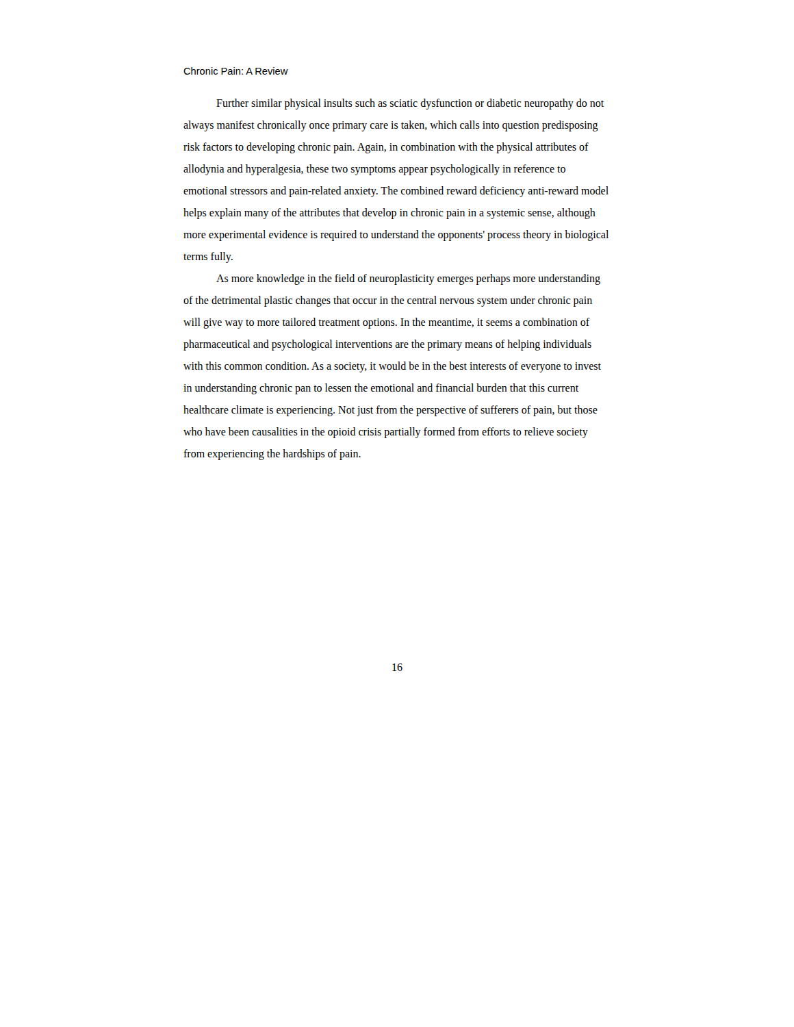Chronic Pain: A Review
Further similar physical insults such as sciatic dysfunction or diabetic neuropathy do not always manifest chronically once primary care is taken, which calls into question predisposing risk factors to developing chronic pain. Again, in combination with the physical attributes of allodynia and hyperalgesia, these two symptoms appear psychologically in reference to emotional stressors and pain-related anxiety. The combined reward deficiency anti-reward model helps explain many of the attributes that develop in chronic pain in a systemic sense, although more experimental evidence is required to understand the opponents' process theory in biological terms fully.
As more knowledge in the field of neuroplasticity emerges perhaps more understanding of the detrimental plastic changes that occur in the central nervous system under chronic pain will give way to more tailored treatment options. In the meantime, it seems a combination of pharmaceutical and psychological interventions are the primary means of helping individuals with this common condition. As a society, it would be in the best interests of everyone to invest in understanding chronic pan to lessen the emotional and financial burden that this current healthcare climate is experiencing. Not just from the perspective of sufferers of pain, but those who have been causalities in the opioid crisis partially formed from efforts to relieve society from experiencing the hardships of pain.
16